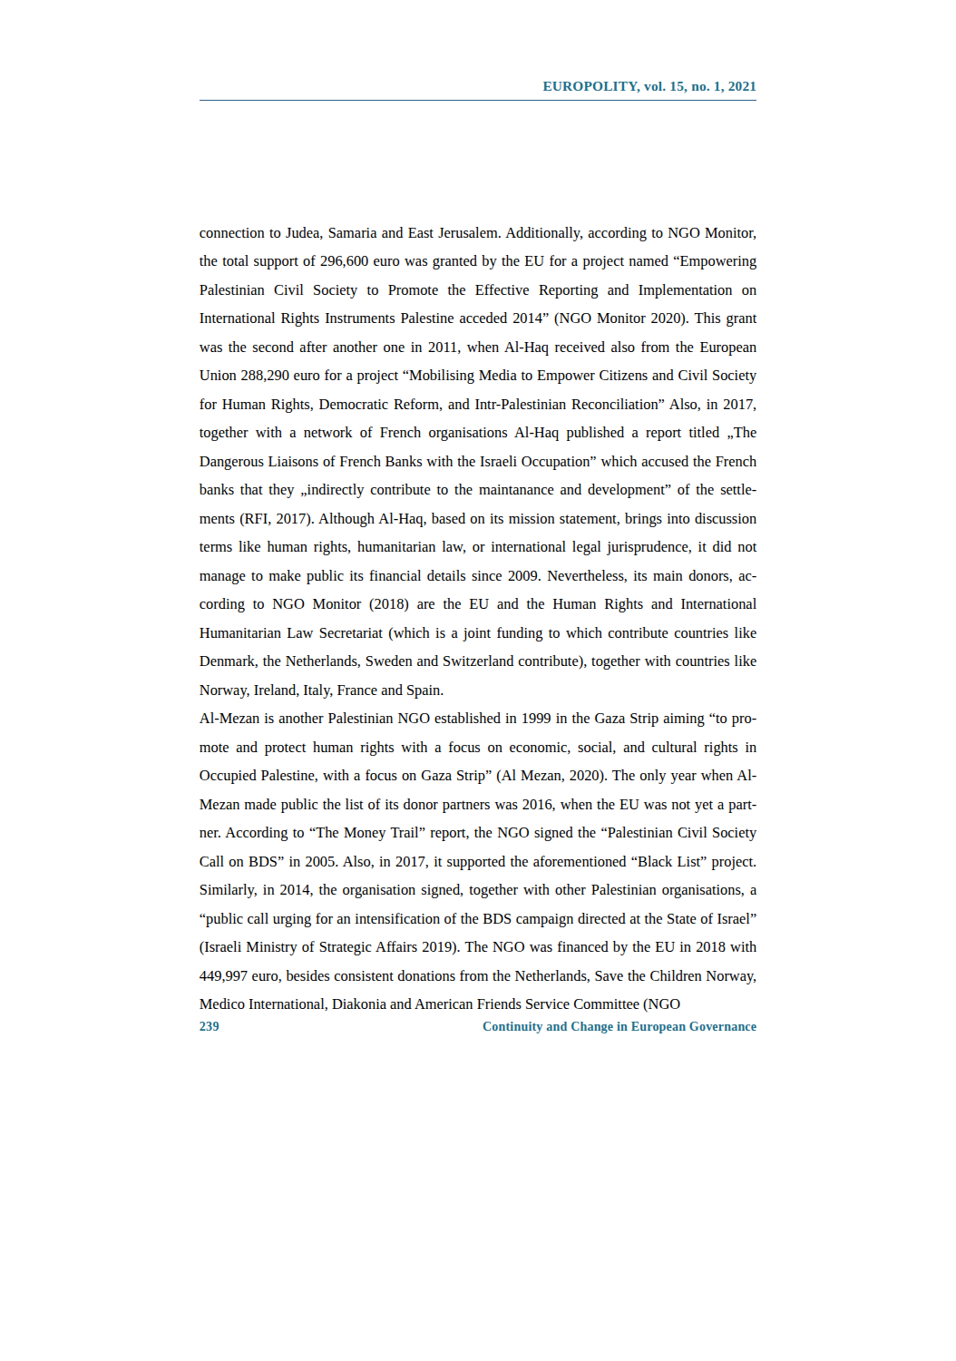EUROPOLITY, vol. 15, no. 1, 2021
connection to Judea, Samaria and East Jerusalem. Additionally, according to NGO Monitor, the total support of 296,600 euro was granted by the EU for a project named “Empowering Palestinian Civil Society to Promote the Effective Reporting and Implementation on International Rights Instruments Palestine acceded 2014” (NGO Monitor 2020). This grant was the second after another one in 2011, when Al-Haq received also from the European Union 288,290 euro for a project “Mobilising Media to Empower Citizens and Civil Society for Human Rights, Democratic Reform, and Intr-Palestinian Reconciliation” Also, in 2017, together with a network of French organisations Al-Haq published a report titled „The Dangerous Liaisons of French Banks with the Israeli Occupation” which accused the French banks that they „indirectly contribute to the maintanance and development” of the settlements (RFI, 2017). Although Al-Haq, based on its mission statement, brings into discussion terms like human rights, humanitarian law, or international legal jurisprudence, it did not manage to make public its financial details since 2009. Nevertheless, its main donors, according to NGO Monitor (2018) are the EU and the Human Rights and International Humanitarian Law Secretariat (which is a joint funding to which contribute countries like Denmark, the Netherlands, Sweden and Switzerland contribute), together with countries like Norway, Ireland, Italy, France and Spain.
Al-Mezan is another Palestinian NGO established in 1999 in the Gaza Strip aiming “to promote and protect human rights with a focus on economic, social, and cultural rights in Occupied Palestine, with a focus on Gaza Strip” (Al Mezan, 2020). The only year when Al-Mezan made public the list of its donor partners was 2016, when the EU was not yet a partner. According to “The Money Trail” report, the NGO signed the “Palestinian Civil Society Call on BDS” in 2005. Also, in 2017, it supported the aforementioned “Black List” project. Similarly, in 2014, the organisation signed, together with other Palestinian organisations, a “public call urging for an intensification of the BDS campaign directed at the State of Israel” (Israeli Ministry of Strategic Affairs 2019). The NGO was financed by the EU in 2018 with 449,997 euro, besides consistent donations from the Netherlands, Save the Children Norway, Medico International, Diakonia and American Friends Service Committee (NGO
239 Continuity and Change in European Governance